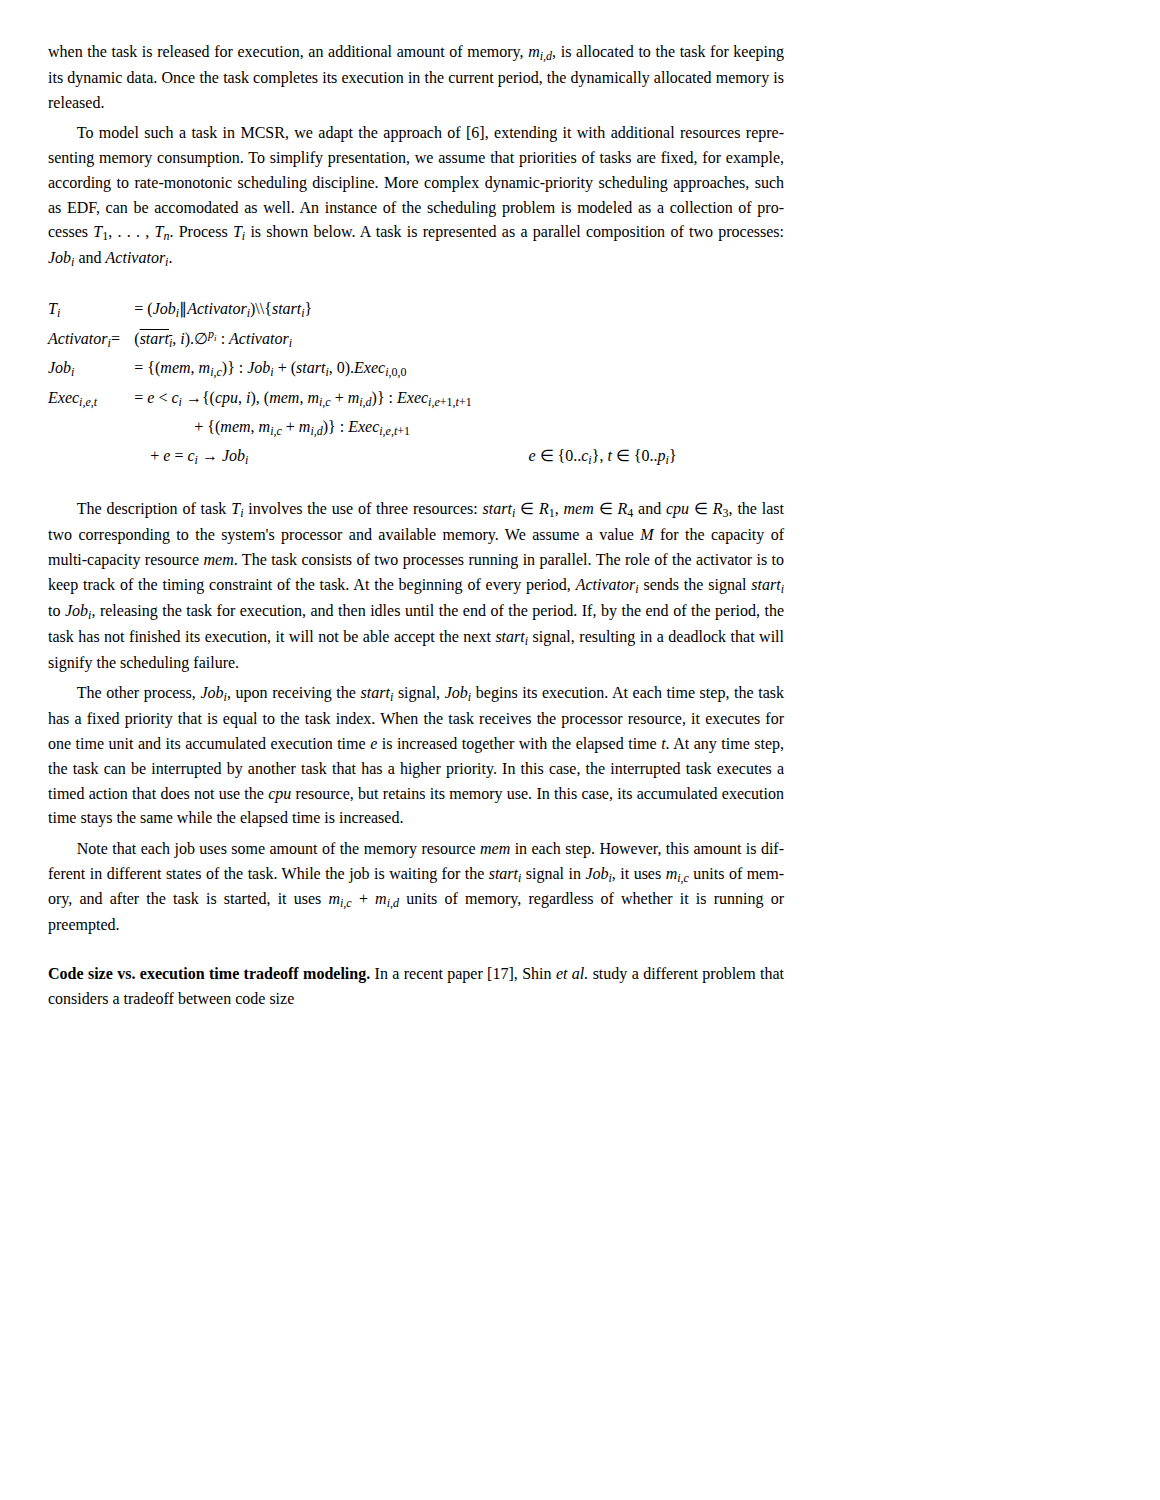when the task is released for execution, an additional amount of memory, mi,d, is allocated to the task for keeping its dynamic data. Once the task completes its execution in the current period, the dynamically allocated memory is released.
To model such a task in MCSR, we adapt the approach of [6], extending it with additional resources representing memory consumption. To simplify presentation, we assume that priorities of tasks are fixed, for example, according to rate-monotonic scheduling discipline. More complex dynamic-priority scheduling approaches, such as EDF, can be accomodated as well. An instance of the scheduling problem is modeled as a collection of processes T1, . . . , Tn. Process Ti is shown below. A task is represented as a parallel composition of two processes: Jobi and Activatori.
| T i | = ( Job i ∥ Activator i )\\{ start i } | |
| Activator i = | ( start i , i ).∅ p i : Activator i | |
| Job i | = {( mem , m i,c )} : Job i + ( start i , 0). Exec i ,0,0 | |
| Exec i,e,t | = e < c i →{( cpu , i ), ( mem , m i,c + m i,d )} : Exec i,e +1, t +1 | |
| | + {( mem , m i,c + m i,d )} : Exec i,e,t +1 | |
| | + e = c i → Job i | e ∈ {0.. c i }, t ∈ {0.. p i } |
The description of task Ti involves the use of three resources: starti ∈ R1, mem ∈ R4 and cpu ∈ R3, the last two corresponding to the system's processor and available memory. We assume a value M for the capacity of multi-capacity resource mem. The task consists of two processes running in parallel. The role of the activator is to keep track of the timing constraint of the task. At the beginning of every period, Activatori sends the signal starti to Jobi, releasing the task for execution, and then idles until the end of the period. If, by the end of the period, the task has not finished its execution, it will not be able accept the next starti signal, resulting in a deadlock that will signify the scheduling failure.
The other process, Jobi, upon receiving the starti signal, Jobi begins its execution. At each time step, the task has a fixed priority that is equal to the task index. When the task receives the processor resource, it executes for one time unit and its accumulated execution time e is increased together with the elapsed time t. At any time step, the task can be interrupted by another task that has a higher priority. In this case, the interrupted task executes a timed action that does not use the cpu resource, but retains its memory use. In this case, its accumulated execution time stays the same while the elapsed time is increased.
Note that each job uses some amount of the memory resource mem in each step. However, this amount is different in different states of the task. While the job is waiting for the starti signal in Jobi, it uses mi,c units of memory, and after the task is started, it uses mi,c + mi,d units of memory, regardless of whether it is running or preempted.
Code size vs. execution time tradeoff modeling. In a recent paper [17], Shin et al. study a different problem that considers a tradeoff between code size